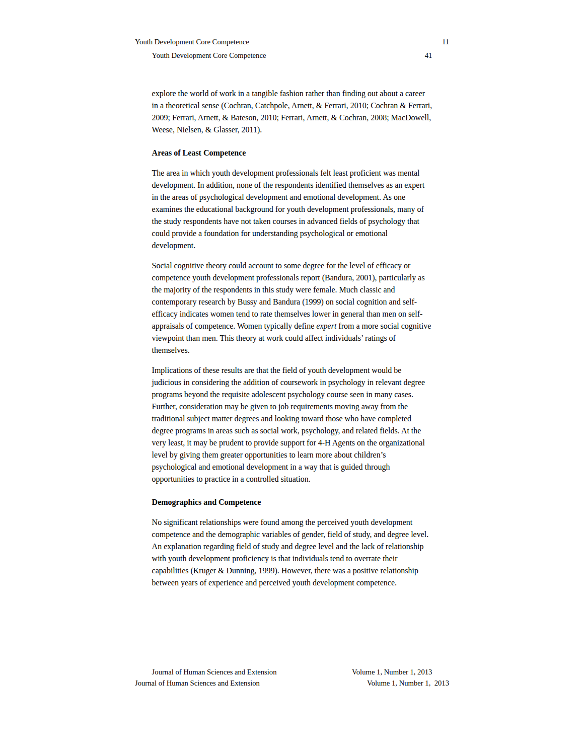Youth Development Core Competence 11
Youth Development Core Competence 41
explore the world of work in a tangible fashion rather than finding out about a career in a theoretical sense (Cochran, Catchpole, Arnett, & Ferrari, 2010; Cochran & Ferrari, 2009; Ferrari, Arnett, & Bateson, 2010; Ferrari, Arnett, & Cochran, 2008; MacDowell, Weese, Nielsen, & Glasser, 2011).
Areas of Least Competence
The area in which youth development professionals felt least proficient was mental development. In addition, none of the respondents identified themselves as an expert in the areas of psychological development and emotional development. As one examines the educational background for youth development professionals, many of the study respondents have not taken courses in advanced fields of psychology that could provide a foundation for understanding psychological or emotional development.
Social cognitive theory could account to some degree for the level of efficacy or competence youth development professionals report (Bandura, 2001), particularly as the majority of the respondents in this study were female. Much classic and contemporary research by Bussy and Bandura (1999) on social cognition and self-efficacy indicates women tend to rate themselves lower in general than men on self-appraisals of competence. Women typically define expert from a more social cognitive viewpoint than men. This theory at work could affect individuals’ ratings of themselves.
Implications of these results are that the field of youth development would be judicious in considering the addition of coursework in psychology in relevant degree programs beyond the requisite adolescent psychology course seen in many cases. Further, consideration may be given to job requirements moving away from the traditional subject matter degrees and looking toward those who have completed degree programs in areas such as social work, psychology, and related fields. At the very least, it may be prudent to provide support for 4-H Agents on the organizational level by giving them greater opportunities to learn more about children’s psychological and emotional development in a way that is guided through opportunities to practice in a controlled situation.
Demographics and Competence
No significant relationships were found among the perceived youth development competence and the demographic variables of gender, field of study, and degree level. An explanation regarding field of study and degree level and the lack of relationship with youth development proficiency is that individuals tend to overrate their capabilities (Kruger & Dunning, 1999). However, there was a positive relationship between years of experience and perceived youth development competence.
Journal of Human Sciences and Extension Volume 1, Number 1, 2013
Journal of Human Sciences and Extension Volume 1, Number 1, 2013